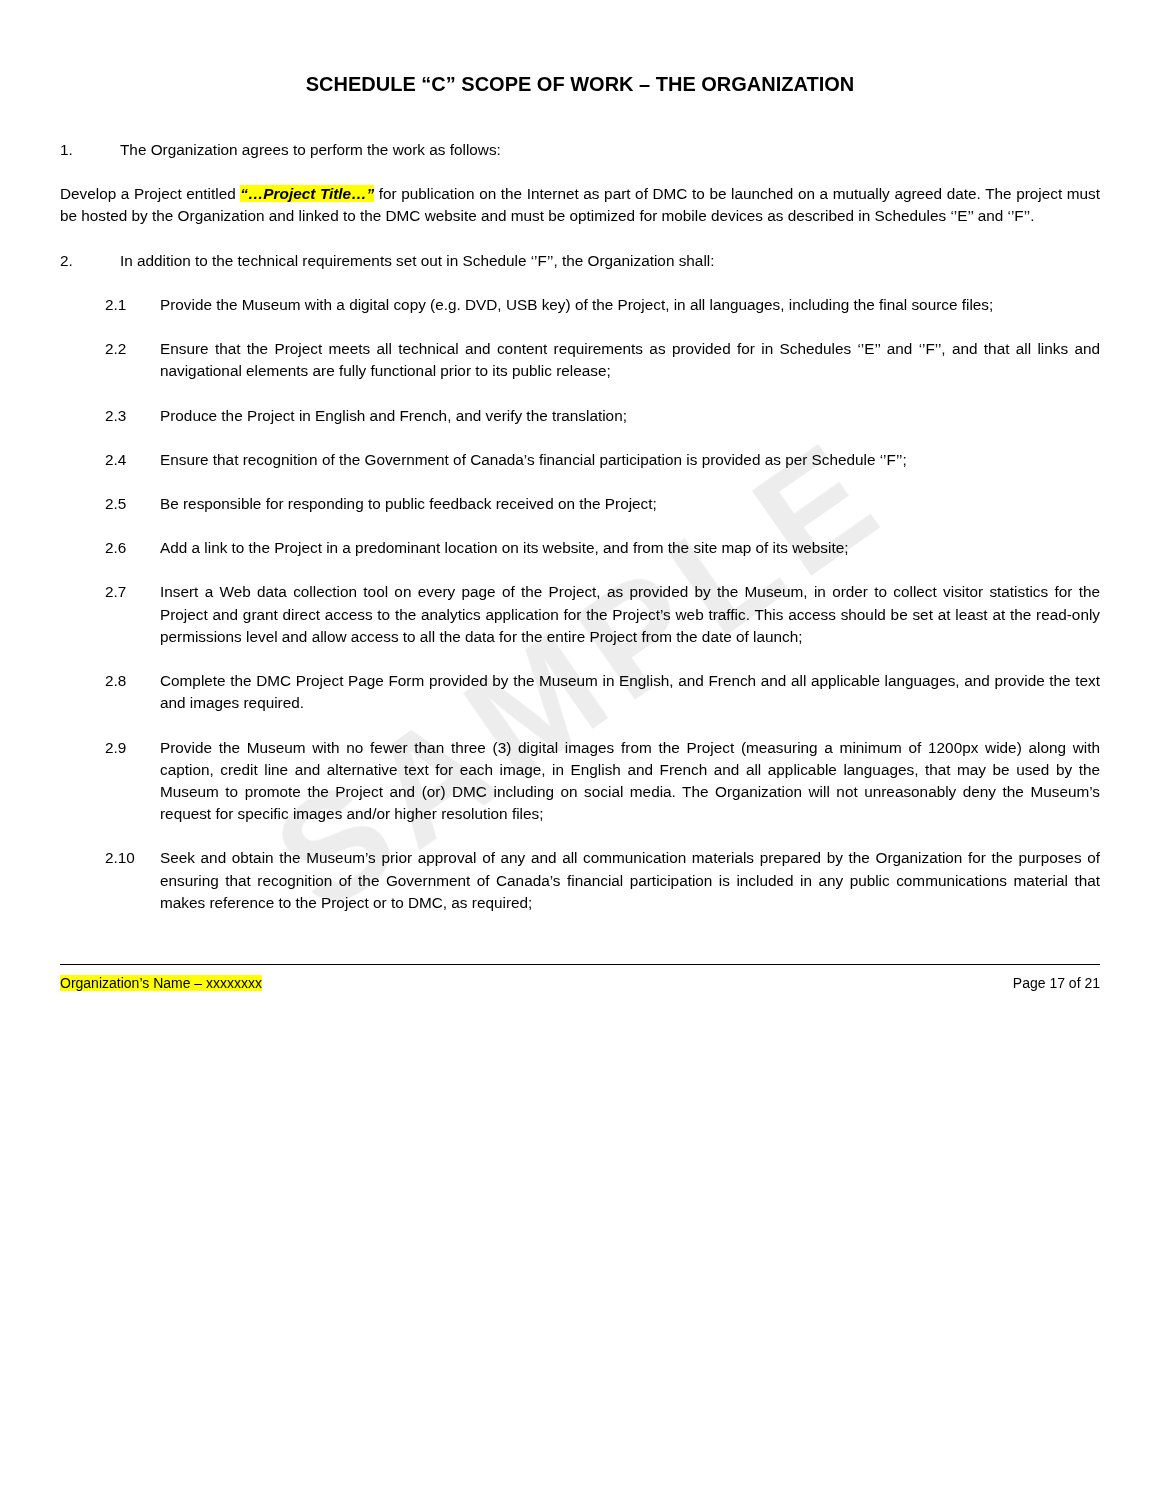SAMPLE
SCHEDULE “C” SCOPE OF WORK – THE ORGANIZATION
1.
The Organization agrees to perform the work as follows:
Develop a Project entitled “…Project Title…” for publication on the Internet as part of DMC to be launched on a mutually agreed date. The project must be hosted by the Organization and linked to the DMC website and must be optimized for mobile devices as described in Schedules ‘’E’’ and ‘’F’’.
2.
In addition to the technical requirements set out in Schedule ‘’F’’, the Organization shall:
2.1
Provide the Museum with a digital copy (e.g. DVD, USB key) of the Project, in all languages, including the final source files;
2.2
Ensure that the Project meets all technical and content requirements as provided for in Schedules ‘’E’’ and ‘’F’’, and that all links and navigational elements are fully functional prior to its public release;
2.3
Produce the Project in English and French, and verify the translation;
2.4
Ensure that recognition of the Government of Canada’s financial participation is provided as per Schedule ‘’F’’;
2.5
Be responsible for responding to public feedback received on the Project;
2.6
Add a link to the Project in a predominant location on its website, and from the site map of its website;
2.7
Insert a Web data collection tool on every page of the Project, as provided by the Museum, in order to collect visitor statistics for the Project and grant direct access to the analytics application for the Project’s web traffic. This access should be set at least at the read-only permissions level and allow access to all the data for the entire Project from the date of launch;
2.8
Complete the DMC Project Page Form provided by the Museum in English, and French and all applicable languages, and provide the text and images required.
2.9
Provide the Museum with no fewer than three (3) digital images from the Project (measuring a minimum of 1200px wide) along with caption, credit line and alternative text for each image, in English and French and all applicable languages, that may be used by the Museum to promote the Project and (or) DMC including on social media. The Organization will not unreasonably deny the Museum’s request for specific images and/or higher resolution files;
2.10
Seek and obtain the Museum’s prior approval of any and all communication materials prepared by the Organization for the purposes of ensuring that recognition of the Government of Canada’s financial participation is included in any public communications material that makes reference to the Project or to DMC, as required;
Organization’s Name – xxxxxxxx
Page 17 of 21